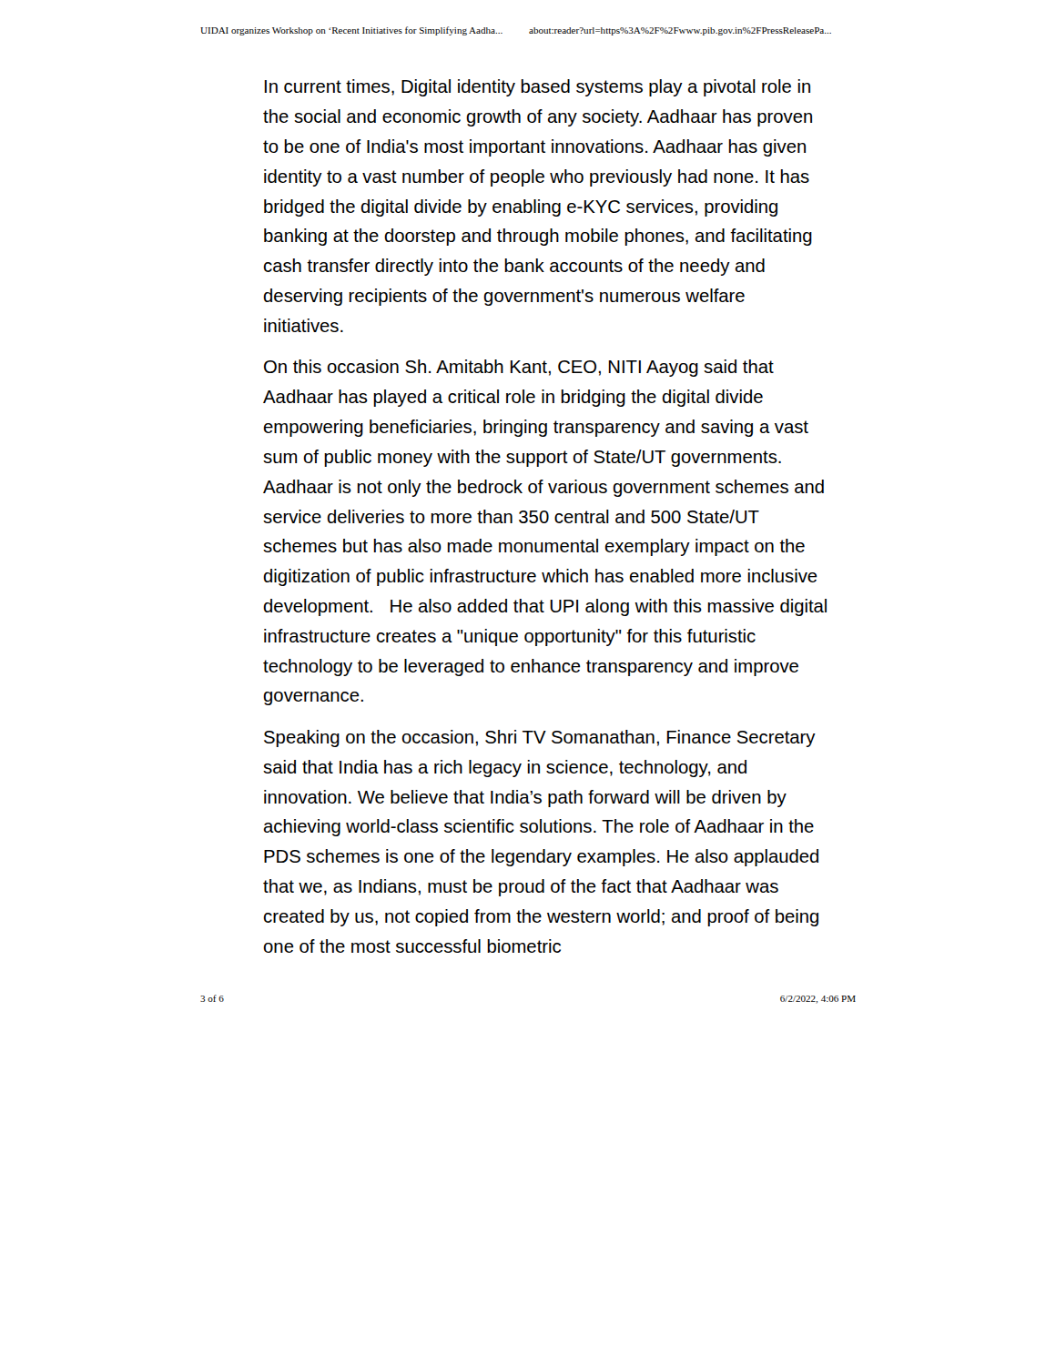UIDAI organizes Workshop on ‘Recent Initiatives for Simplifying Aadha...about:reader?url=https%3A%2F%2Fwww.pib.gov.in%2FPressReleasePa...
In current times, Digital identity based systems play a pivotal role in the social and economic growth of any society. Aadhaar has proven to be one of India's most important innovations. Aadhaar has given identity to a vast number of people who previously had none. It has bridged the digital divide by enabling e-KYC services, providing banking at the doorstep and through mobile phones, and facilitating cash transfer directly into the bank accounts of the needy and deserving recipients of the government's numerous welfare initiatives.
On this occasion Sh. Amitabh Kant, CEO, NITI Aayog said that Aadhaar has played a critical role in bridging the digital divide empowering beneficiaries, bringing transparency and saving a vast sum of public money with the support of State/UT governments. Aadhaar is not only the bedrock of various government schemes and service deliveries to more than 350 central and 500 State/UT schemes but has also made monumental exemplary impact on the digitization of public infrastructure which has enabled more inclusive development. He also added that UPI along with this massive digital infrastructure creates a "unique opportunity" for this futuristic technology to be leveraged to enhance transparency and improve governance.
Speaking on the occasion, Shri TV Somanathan, Finance Secretary said that India has a rich legacy in science, technology, and innovation. We believe that India’s path forward will be driven by achieving world-class scientific solutions. The role of Aadhaar in the PDS schemes is one of the legendary examples. He also applauded that we, as Indians, must be proud of the fact that Aadhaar was created by us, not copied from the western world; and proof of being one of the most successful biometric
3 of 6 6/2/2022, 4:06 PM